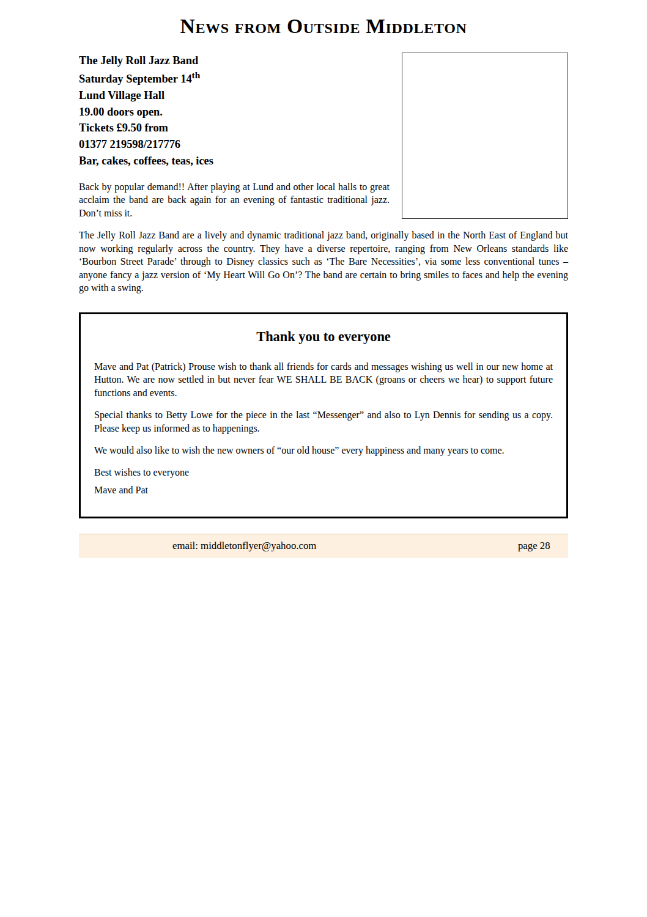News from Outside Middleton
The Jelly Roll Jazz Band
Saturday September 14th
Lund Village Hall
19.00 doors open.
Tickets £9.50 from
01377 219598/217776
Bar, cakes, coffees, teas, ices
Back by popular demand!! After playing at Lund and other local halls to great acclaim the band are back again for an evening of fantastic traditional jazz. Don’t miss it.
The Jelly Roll Jazz Band are a lively and dynamic traditional jazz band, originally based in the North East of England but now working regularly across the country. They have a diverse repertoire, ranging from New Orleans standards like ‘Bourbon Street Parade’ through to Disney classics such as ‘The Bare Necessities’, via some less conventional tunes – anyone fancy a jazz version of ‘My Heart Will Go On’? The band are certain to bring smiles to faces and help the evening go with a swing.
Thank you to everyone
Mave and Pat (Patrick) Prouse wish to thank all friends for cards and messages wishing us well in our new home at Hutton. We are now settled in but never fear WE SHALL BE BACK (groans or cheers we hear) to support future functions and events.
Special thanks to Betty Lowe for the piece in the last “Messenger” and also to Lyn Dennis for sending us a copy. Please keep us informed as to happenings.
We would also like to wish the new owners of “our old house” every happiness and many years to come.
Best wishes to everyone
Mave and Pat
email: middletonflyer@yahoo.com page 28